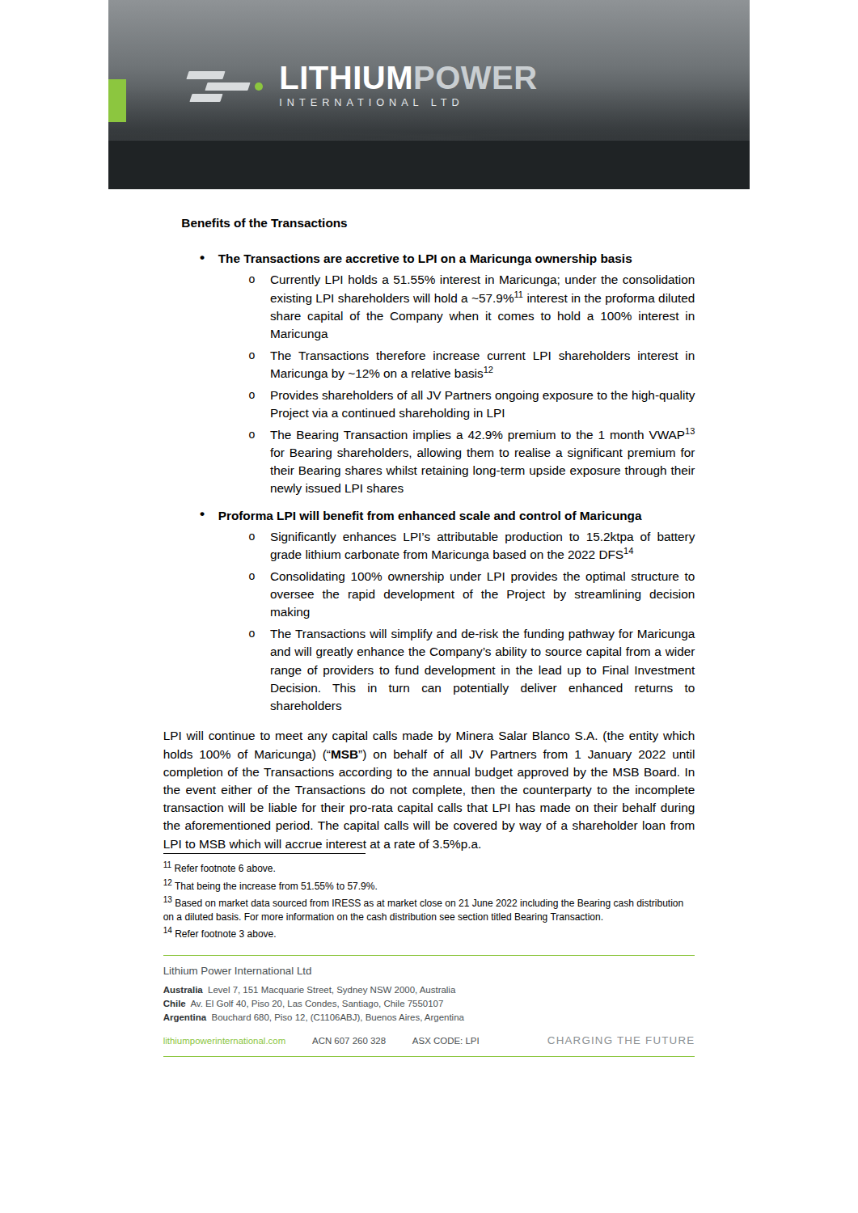LITHIUM POWER
INTERNATIONAL LTD
Benefits of the Transactions
The Transactions are accretive to LPI on a Maricunga ownership basis
Currently LPI holds a 51.55% interest in Maricunga; under the consolidation existing LPI shareholders will hold a ~57.9%11 interest in the proforma diluted share capital of the Company when it comes to hold a 100% interest in Maricunga
The Transactions therefore increase current LPI shareholders interest in Maricunga by ~12% on a relative basis12
Provides shareholders of all JV Partners ongoing exposure to the high-quality Project via a continued shareholding in LPI
The Bearing Transaction implies a 42.9% premium to the 1 month VWAP13 for Bearing shareholders, allowing them to realise a significant premium for their Bearing shares whilst retaining long-term upside exposure through their newly issued LPI shares
Proforma LPI will benefit from enhanced scale and control of Maricunga
Significantly enhances LPI’s attributable production to 15.2ktpa of battery grade lithium carbonate from Maricunga based on the 2022 DFS14
Consolidating 100% ownership under LPI provides the optimal structure to oversee the rapid development of the Project by streamlining decision making
The Transactions will simplify and de-risk the funding pathway for Maricunga and will greatly enhance the Company’s ability to source capital from a wider range of providers to fund development in the lead up to Final Investment Decision. This in turn can potentially deliver enhanced returns to shareholders
LPI will continue to meet any capital calls made by Minera Salar Blanco S.A. (the entity which holds 100% of Maricunga) (“MSB”) on behalf of all JV Partners from 1 January 2022 until completion of the Transactions according to the annual budget approved by the MSB Board. In the event either of the Transactions do not complete, then the counterparty to the incomplete transaction will be liable for their pro-rata capital calls that LPI has made on their behalf during the aforementioned period. The capital calls will be covered by way of a shareholder loan from LPI to MSB which will accrue interest at a rate of 3.5%p.a.
11 Refer footnote 6 above.
12 That being the increase from 51.55% to 57.9%.
13 Based on market data sourced from IRESS as at market close on 21 June 2022 including the Bearing cash distribution on a diluted basis. For more information on the cash distribution see section titled Bearing Transaction.
14 Refer footnote 3 above.
Lithium Power International Ltd
Australia Level 7, 151 Macquarie Street, Sydney NSW 2000, Australia
Chile Av. El Golf 40, Piso 20, Las Condes, Santiago, Chile 7550107
Argentina Bouchard 680, Piso 12, (C1106ABJ), Buenos Aires, Argentina
lithiumpowerinternational.com ACN 607 260 328 ASX CODE: LPI
CHARGING THE FUTURE